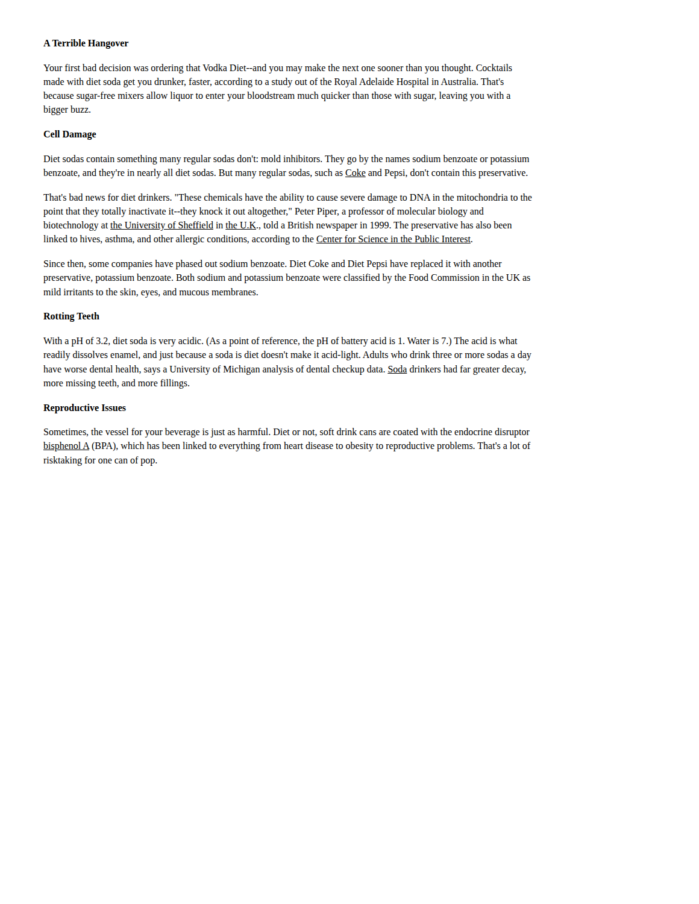A Terrible Hangover
Your first bad decision was ordering that Vodka Diet--and you may make the next one sooner than you thought. Cocktails made with diet soda get you drunker, faster, according to a study out of the Royal Adelaide Hospital in Australia. That's because sugar-free mixers allow liquor to enter your bloodstream much quicker than those with sugar, leaving you with a bigger buzz.
Cell Damage
Diet sodas contain something many regular sodas don't: mold inhibitors. They go by the names sodium benzoate or potassium benzoate, and they're in nearly all diet sodas. But many regular sodas, such as Coke and Pepsi, don't contain this preservative.
That's bad news for diet drinkers. "These chemicals have the ability to cause severe damage to DNA in the mitochondria to the point that they totally inactivate it--they knock it out altogether," Peter Piper, a professor of molecular biology and biotechnology at the University of Sheffield in the U.K., told a British newspaper in 1999. The preservative has also been linked to hives, asthma, and other allergic conditions, according to the Center for Science in the Public Interest.
Since then, some companies have phased out sodium benzoate. Diet Coke and Diet Pepsi have replaced it with another preservative, potassium benzoate. Both sodium and potassium benzoate were classified by the Food Commission in the UK as mild irritants to the skin, eyes, and mucous membranes.
Rotting Teeth
With a pH of 3.2, diet soda is very acidic. (As a point of reference, the pH of battery acid is 1. Water is 7.) The acid is what readily dissolves enamel, and just because a soda is diet doesn't make it acid-light. Adults who drink three or more sodas a day have worse dental health, says a University of Michigan analysis of dental checkup data. Soda drinkers had far greater decay, more missing teeth, and more fillings.
Reproductive Issues
Sometimes, the vessel for your beverage is just as harmful. Diet or not, soft drink cans are coated with the endocrine disruptor bisphenol A (BPA), which has been linked to everything from heart disease to obesity to reproductive problems. That's a lot of risktaking for one can of pop.